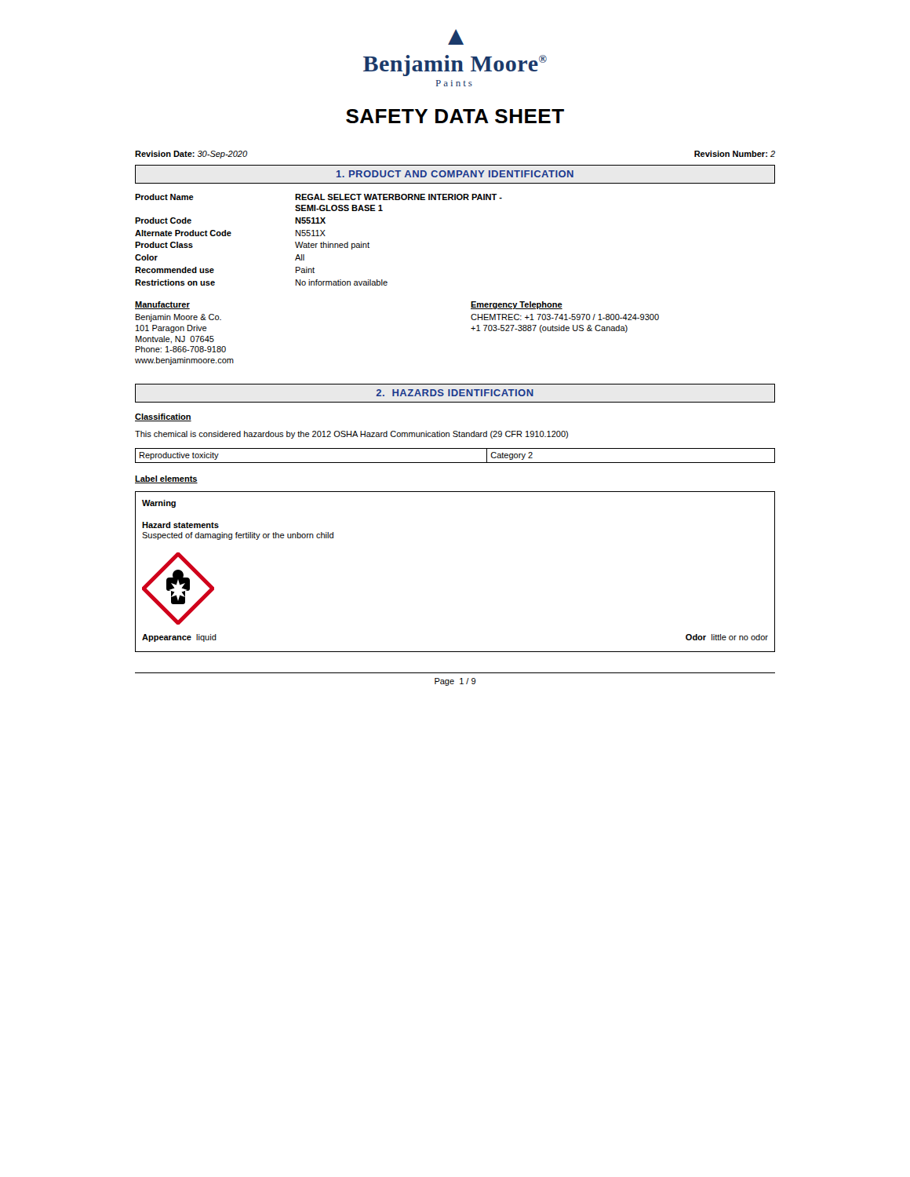▲
Benjamin Moore®
Paints
SAFETY DATA SHEET
Revision Date: 30-Sep-2020
Revision Number: 2
1. PRODUCT AND COMPANY IDENTIFICATION
| Product Name | REGAL SELECT WATERBORNE INTERIOR PAINT - SEMI-GLOSS BASE 1 |
| Product Code | N5511X |
| Alternate Product Code | N5511X |
| Product Class | Water thinned paint |
| Color | All |
| Recommended use | Paint |
| Restrictions on use | No information available |
Manufacturer
Benjamin Moore & Co.
101 Paragon Drive
Montvale, NJ 07645
Phone: 1-866-708-9180
www.benjaminmoore.com
Emergency Telephone
CHEMTREC: +1 703-741-5970 / 1-800-424-9300
+1 703-527-3887 (outside US & Canada)
2. HAZARDS IDENTIFICATION
Classification
This chemical is considered hazardous by the 2012 OSHA Hazard Communication Standard (29 CFR 1910.1200)
| Reproductive toxicity | Category 2 |
Label elements
Warning
Hazard statements
Suspected of damaging fertility or the unborn child
Appearance liquid
Odor little or no odor
Page 1 / 9